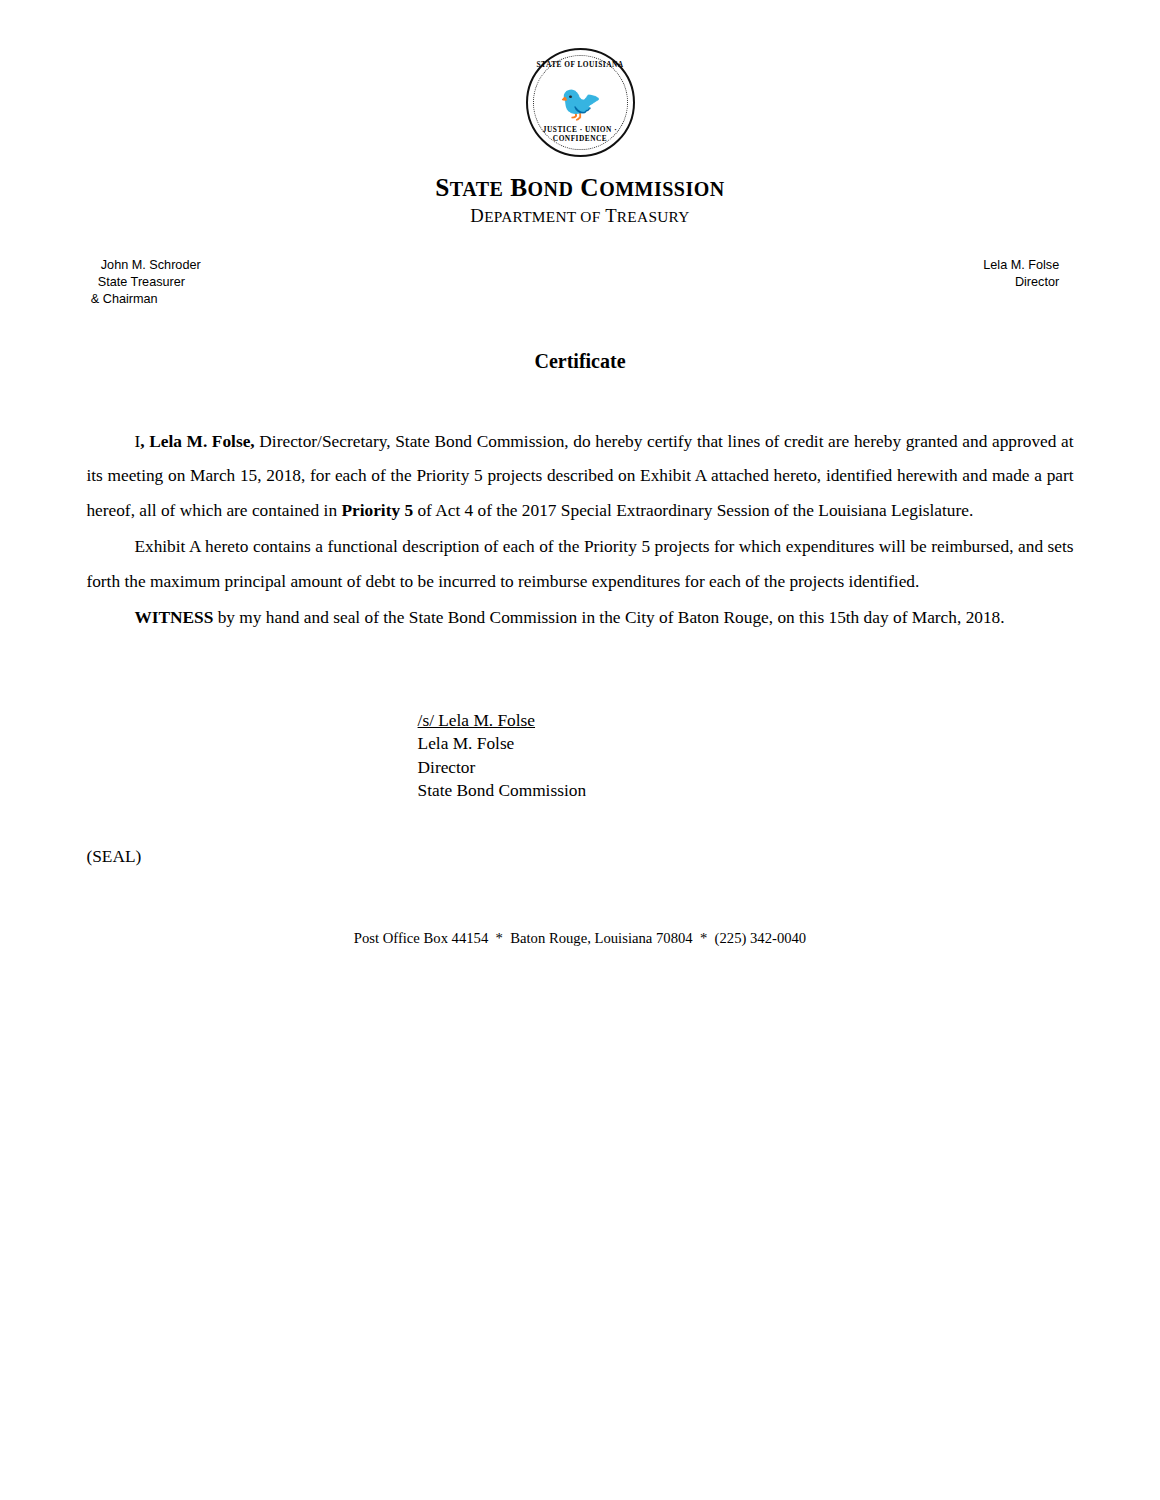State of Louisiana
🐦
Justice · Union · Confidence
STATE BOND COMMISSION
DEPARTMENT OF TREASURY
| John M. Schroder | Lela M. Folse |
| State Treasurer | Director |
| & Chairman | |
Certificate
I, Lela M. Folse, Director/Secretary, State Bond Commission, do hereby certify that lines of credit are hereby granted and approved at its meeting on March 15, 2018, for each of the Priority 5 projects described on Exhibit A attached hereto, identified herewith and made a part hereof, all of which are contained in Priority 5 of Act 4 of the 2017 Special Extraordinary Session of the Louisiana Legislature.
Exhibit A hereto contains a functional description of each of the Priority 5 projects for which expenditures will be reimbursed, and sets forth the maximum principal amount of debt to be incurred to reimburse expenditures for each of the projects identified.
WITNESS by my hand and seal of the State Bond Commission in the City of Baton Rouge, on this 15th day of March, 2018.
/s/ Lela M. Folse
Lela M. Folse
Director
State Bond Commission
(SEAL)
Post Office Box 44154 * Baton Rouge, Louisiana 70804 * (225) 342-0040